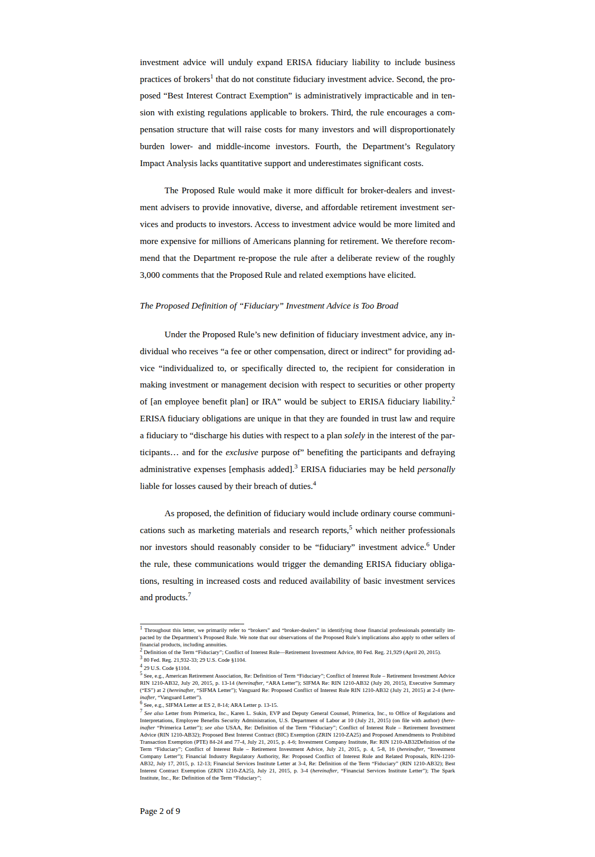investment advice will unduly expand ERISA fiduciary liability to include business practices of brokers1 that do not constitute fiduciary investment advice. Second, the proposed “Best Interest Contract Exemption” is administratively impracticable and in tension with existing regulations applicable to brokers. Third, the rule encourages a compensation structure that will raise costs for many investors and will disproportionately burden lower- and middle-income investors. Fourth, the Department’s Regulatory Impact Analysis lacks quantitative support and underestimates significant costs.
The Proposed Rule would make it more difficult for broker-dealers and investment advisers to provide innovative, diverse, and affordable retirement investment services and products to investors. Access to investment advice would be more limited and more expensive for millions of Americans planning for retirement. We therefore recommend that the Department re-propose the rule after a deliberate review of the roughly 3,000 comments that the Proposed Rule and related exemptions have elicited.
The Proposed Definition of “Fiduciary” Investment Advice is Too Broad
Under the Proposed Rule’s new definition of fiduciary investment advice, any individual who receives “a fee or other compensation, direct or indirect” for providing advice “individualized to, or specifically directed to, the recipient for consideration in making investment or management decision with respect to securities or other property of [an employee benefit plan] or IRA” would be subject to ERISA fiduciary liability.2 ERISA fiduciary obligations are unique in that they are founded in trust law and require a fiduciary to “discharge his duties with respect to a plan solely in the interest of the participants… and for the exclusive purpose of” benefiting the participants and defraying administrative expenses [emphasis added].3 ERISA fiduciaries may be held personally liable for losses caused by their breach of duties.4
As proposed, the definition of fiduciary would include ordinary course communications such as marketing materials and research reports,5 which neither professionals nor investors should reasonably consider to be “fiduciary” investment advice.6 Under the rule, these communications would trigger the demanding ERISA fiduciary obligations, resulting in increased costs and reduced availability of basic investment services and products.7
1 Throughout this letter, we primarily refer to “brokers” and “broker-dealers” in identifying those financial professionals potentially impacted by the Department’s Proposed Rule. We note that our observations of the Proposed Rule’s implications also apply to other sellers of financial products, including annuities.
2 Definition of the Term “Fiduciary”; Conflict of Interest Rule—Retirement Investment Advice, 80 Fed. Reg. 21,929 (April 20, 2015).
3 80 Fed. Reg. 21,932-33; 29 U.S. Code §1104.
4 29 U.S. Code §1104.
5 See, e.g., American Retirement Association, Re: Definition of Term “Fiduciary”; Conflict of Interest Rule – Retirement Investment Advice RIN 1210-AB32, July 20, 2015, p. 13-14 (hereinafter, “ARA Letter”); SIFMA Re: RIN 1210-AB32 (July 20, 2015), Executive Summary (“ES”) at 2 (hereinafter, “SIFMA Letter”); Vanguard Re: Proposed Conflict of Interest Rule RIN 1210-AB32 (July 21, 2015) at 2-4 (hereinafter, “Vanguard Letter”).
6 See, e.g., SIFMA Letter at ES 2, 8-14; ARA Letter p. 13-15.
7 See also Letter from Primerica, Inc., Karen L. Sukin, EVP and Deputy General Counsel, Primerica, Inc., to Office of Regulations and Interpretations, Employee Benefits Security Administration, U.S. Department of Labor at 10 (July 21, 2015) (on file with author) (hereinafter “Primerica Letter”); see also USAA, Re: Definition of the Term “Fiduciary”; Conflict of Interest Rule – Retirement Investment Advice (RIN 1210-AB32); Proposed Best Interest Contract (BIC) Exemption (ZRIN 1210-ZA25) and Proposed Amendments to Prohibited Transaction Exemption (PTE) 84-24 and 77-4, July 21, 2015, p. 4-6; Investment Company Institute, Re: RIN 1210-AB32Definition of the Term “Fiduciary”; Conflict of Interest Rule – Retirement Investment Advice, July 21, 2015, p. 4, 5-8, 16 (hereinafter, “Investment Company Letter”); Financial Industry Regulatory Authority, Re: Proposed Conflict of Interest Rule and Related Proposals, RIN-1210-AB32, July 17, 2015, p. 12-13; Financial Services Institute Letter at 3-4, Re: Definition of the Term “Fiduciary” (RIN 1210-AB32); Best Interest Contract Exemption (ZRIN 1210-ZA25), July 21, 2015, p. 3-4 (hereinafter, “Financial Services Institute Letter”); The Spark Institute, Inc., Re: Definition of the Term “Fiduciary”;
Page 2 of 9